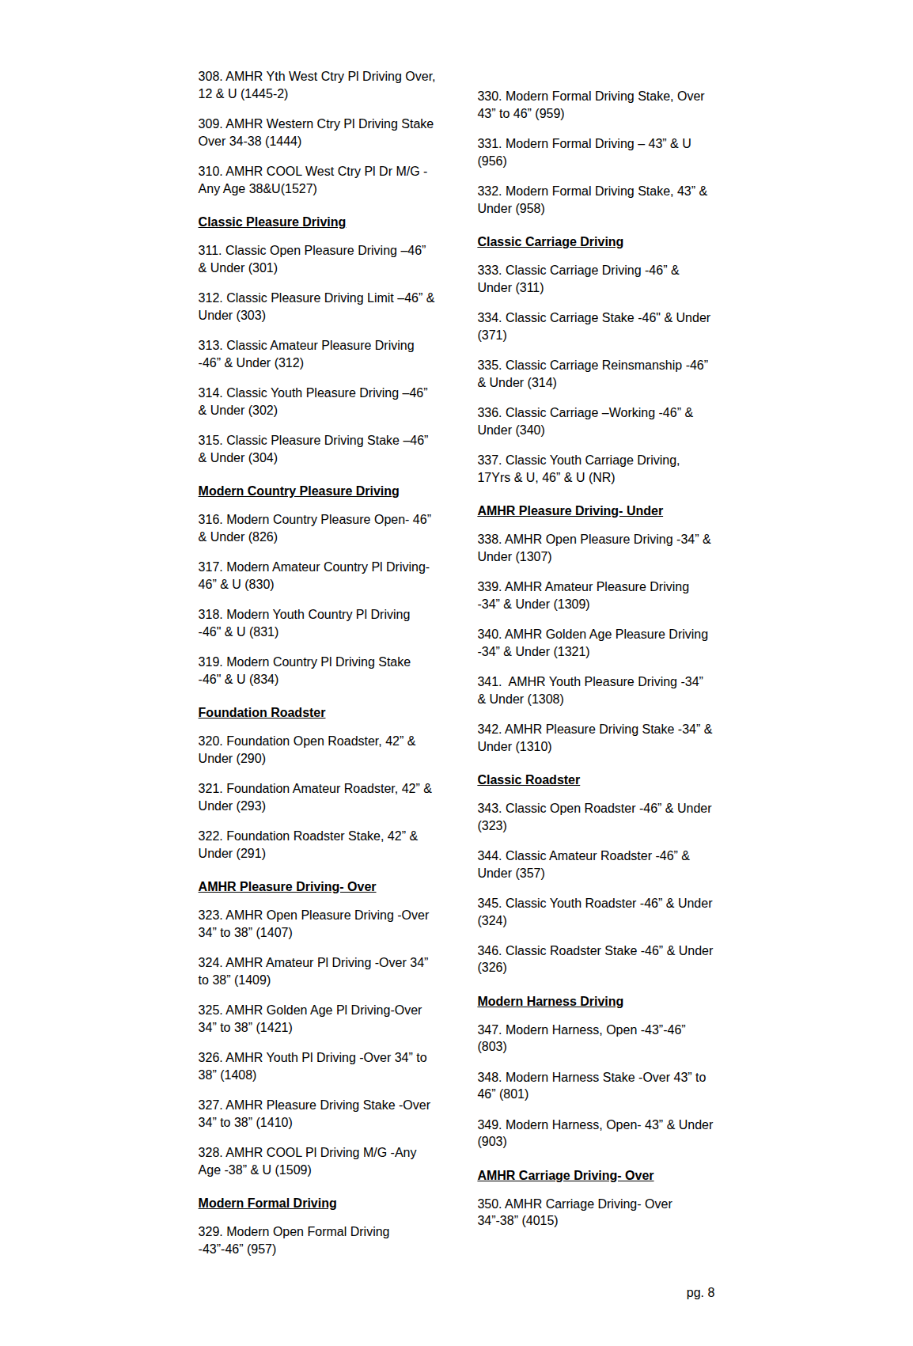308. AMHR Yth West Ctry Pl Driving Over, 12 & U (1445-2)
309. AMHR Western Ctry Pl Driving Stake Over 34-38 (1444)
310. AMHR COOL West Ctry Pl Dr M/G -Any Age 38&U(1527)
Classic Pleasure Driving
311. Classic Open Pleasure Driving –46” & Under (301)
312. Classic Pleasure Driving Limit –46” & Under (303)
313. Classic Amateur Pleasure Driving -46” & Under (312)
314. Classic Youth Pleasure Driving –46” & Under (302)
315. Classic Pleasure Driving Stake –46” & Under (304)
Modern Country Pleasure Driving
316. Modern Country Pleasure Open- 46” & Under (826)
317. Modern Amateur Country Pl Driving-46” & U (830)
318. Modern Youth Country Pl Driving -46" & U (831)
319. Modern Country Pl Driving Stake -46" & U (834)
Foundation Roadster
320. Foundation Open Roadster, 42” & Under (290)
321. Foundation Amateur Roadster, 42” & Under (293)
322. Foundation Roadster Stake, 42” & Under (291)
AMHR Pleasure Driving- Over
323. AMHR Open Pleasure Driving -Over 34” to 38” (1407)
324. AMHR Amateur Pl Driving -Over 34” to 38” (1409)
325. AMHR Golden Age Pl Driving-Over 34” to 38” (1421)
326. AMHR Youth Pl Driving -Over 34” to 38” (1408)
327. AMHR Pleasure Driving Stake -Over 34” to 38” (1410)
328. AMHR COOL Pl Driving M/G -Any Age -38” & U (1509)
Modern Formal Driving
329. Modern Open Formal Driving -43”-46” (957)
330. Modern Formal Driving Stake, Over 43” to 46” (959)
331. Modern Formal Driving – 43” & U (956)
332. Modern Formal Driving Stake, 43” & Under (958)
Classic Carriage Driving
333. Classic Carriage Driving -46” & Under (311)
334. Classic Carriage Stake -46" & Under (371)
335. Classic Carriage Reinsmanship -46” & Under (314)
336. Classic Carriage –Working -46” & Under (340)
337. Classic Youth Carriage Driving, 17Yrs & U, 46” & U (NR)
AMHR Pleasure Driving- Under
338. AMHR Open Pleasure Driving -34” & Under (1307)
339. AMHR Amateur Pleasure Driving -34” & Under (1309)
340. AMHR Golden Age Pleasure Driving -34” & Under (1321)
341. AMHR Youth Pleasure Driving -34” & Under (1308)
342. AMHR Pleasure Driving Stake -34” & Under (1310)
Classic Roadster
343. Classic Open Roadster -46” & Under (323)
344. Classic Amateur Roadster -46” & Under (357)
345. Classic Youth Roadster -46” & Under (324)
346. Classic Roadster Stake -46” & Under (326)
Modern Harness Driving
347. Modern Harness, Open -43”-46” (803)
348. Modern Harness Stake -Over 43” to 46” (801)
349. Modern Harness, Open- 43” & Under (903)
AMHR Carriage Driving- Over
350. AMHR Carriage Driving- Over 34”-38” (4015)
pg. 8